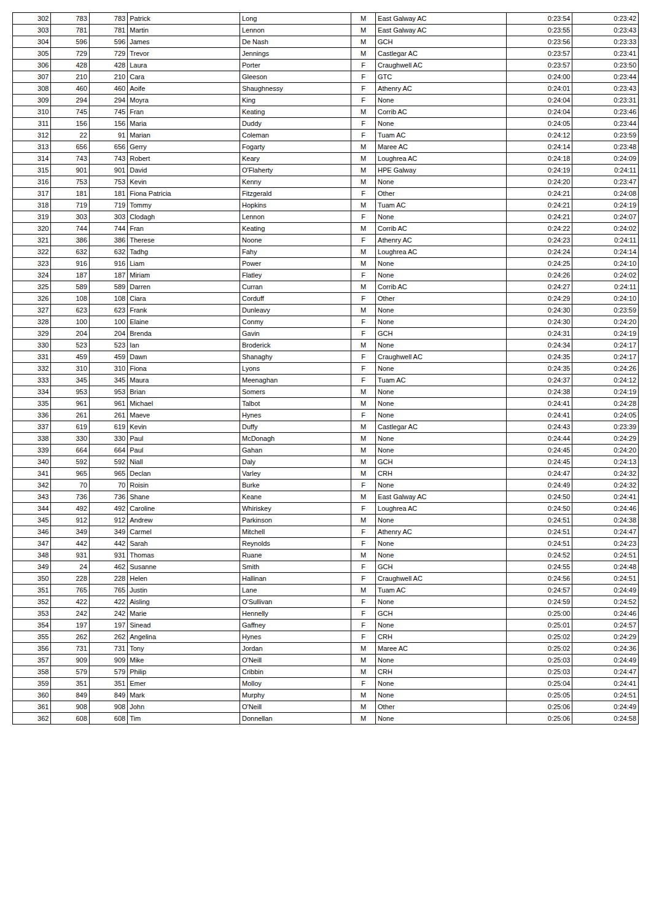| 302 | 783 | 783 | Patrick | Long | M | East Galway AC | 0:23:54 | 0:23:42 |
| 303 | 781 | 781 | Martin | Lennon | M | East Galway AC | 0:23:55 | 0:23:43 |
| 304 | 596 | 596 | James | De Nash | M | GCH | 0:23:56 | 0:23:33 |
| 305 | 729 | 729 | Trevor | Jennings | M | Castlegar AC | 0:23:57 | 0:23:41 |
| 306 | 428 | 428 | Laura | Porter | F | Craughwell AC | 0:23:57 | 0:23:50 |
| 307 | 210 | 210 | Cara | Gleeson | F | GTC | 0:24:00 | 0:23:44 |
| 308 | 460 | 460 | Aoife | Shaughnessy | F | Athenry AC | 0:24:01 | 0:23:43 |
| 309 | 294 | 294 | Moyra | King | F | None | 0:24:04 | 0:23:31 |
| 310 | 745 | 745 | Fran | Keating | M | Corrib AC | 0:24:04 | 0:23:46 |
| 311 | 156 | 156 | Maria | Duddy | F | None | 0:24:05 | 0:23:44 |
| 312 | 22 | 91 | Marian | Coleman | F | Tuam AC | 0:24:12 | 0:23:59 |
| 313 | 656 | 656 | Gerry | Fogarty | M | Maree AC | 0:24:14 | 0:23:48 |
| 314 | 743 | 743 | Robert | Keary | M | Loughrea AC | 0:24:18 | 0:24:09 |
| 315 | 901 | 901 | David | O'Flaherty | M | HPE Galway | 0:24:19 | 0:24:11 |
| 316 | 753 | 753 | Kevin | Kenny | M | None | 0:24:20 | 0:23:47 |
| 317 | 181 | 181 | Fiona Patricia | Fitzgerald | F | Other | 0:24:21 | 0:24:08 |
| 318 | 719 | 719 | Tommy | Hopkins | M | Tuam AC | 0:24:21 | 0:24:19 |
| 319 | 303 | 303 | Clodagh | Lennon | F | None | 0:24:21 | 0:24:07 |
| 320 | 744 | 744 | Fran | Keating | M | Corrib AC | 0:24:22 | 0:24:02 |
| 321 | 386 | 386 | Therese | Noone | F | Athenry AC | 0:24:23 | 0:24:11 |
| 322 | 632 | 632 | Tadhg | Fahy | M | Loughrea AC | 0:24:24 | 0:24:14 |
| 323 | 916 | 916 | Liam | Power | M | None | 0:24:25 | 0:24:10 |
| 324 | 187 | 187 | Miriam | Flatley | F | None | 0:24:26 | 0:24:02 |
| 325 | 589 | 589 | Darren | Curran | M | Corrib AC | 0:24:27 | 0:24:11 |
| 326 | 108 | 108 | Ciara | Corduff | F | Other | 0:24:29 | 0:24:10 |
| 327 | 623 | 623 | Frank | Dunleavy | M | None | 0:24:30 | 0:23:59 |
| 328 | 100 | 100 | Elaine | Conmy | F | None | 0:24:30 | 0:24:20 |
| 329 | 204 | 204 | Brenda | Gavin | F | GCH | 0:24:31 | 0:24:19 |
| 330 | 523 | 523 | Ian | Broderick | M | None | 0:24:34 | 0:24:17 |
| 331 | 459 | 459 | Dawn | Shanaghy | F | Craughwell AC | 0:24:35 | 0:24:17 |
| 332 | 310 | 310 | Fiona | Lyons | F | None | 0:24:35 | 0:24:26 |
| 333 | 345 | 345 | Maura | Meenaghan | F | Tuam AC | 0:24:37 | 0:24:12 |
| 334 | 953 | 953 | Brian | Somers | M | None | 0:24:38 | 0:24:19 |
| 335 | 961 | 961 | Michael | Talbot | M | None | 0:24:41 | 0:24:28 |
| 336 | 261 | 261 | Maeve | Hynes | F | None | 0:24:41 | 0:24:05 |
| 337 | 619 | 619 | Kevin | Duffy | M | Castlegar AC | 0:24:43 | 0:23:39 |
| 338 | 330 | 330 | Paul | McDonagh | M | None | 0:24:44 | 0:24:29 |
| 339 | 664 | 664 | Paul | Gahan | M | None | 0:24:45 | 0:24:20 |
| 340 | 592 | 592 | Niall | Daly | M | GCH | 0:24:45 | 0:24:13 |
| 341 | 965 | 965 | Declan | Varley | M | CRH | 0:24:47 | 0:24:32 |
| 342 | 70 | 70 | Roisin | Burke | F | None | 0:24:49 | 0:24:32 |
| 343 | 736 | 736 | Shane | Keane | M | East Galway AC | 0:24:50 | 0:24:41 |
| 344 | 492 | 492 | Caroline | Whiriskey | F | Loughrea AC | 0:24:50 | 0:24:46 |
| 345 | 912 | 912 | Andrew | Parkinson | M | None | 0:24:51 | 0:24:38 |
| 346 | 349 | 349 | Carmel | Mitchell | F | Athenry AC | 0:24:51 | 0:24:47 |
| 347 | 442 | 442 | Sarah | Reynolds | F | None | 0:24:51 | 0:24:23 |
| 348 | 931 | 931 | Thomas | Ruane | M | None | 0:24:52 | 0:24:51 |
| 349 | 24 | 462 | Susanne | Smith | F | GCH | 0:24:55 | 0:24:48 |
| 350 | 228 | 228 | Helen | Hallinan | F | Craughwell AC | 0:24:56 | 0:24:51 |
| 351 | 765 | 765 | Justin | Lane | M | Tuam AC | 0:24:57 | 0:24:49 |
| 352 | 422 | 422 | Aisling | O'Sullivan | F | None | 0:24:59 | 0:24:52 |
| 353 | 242 | 242 | Marie | Hennelly | F | GCH | 0:25:00 | 0:24:46 |
| 354 | 197 | 197 | Sinead | Gaffney | F | None | 0:25:01 | 0:24:57 |
| 355 | 262 | 262 | Angelina | Hynes | F | CRH | 0:25:02 | 0:24:29 |
| 356 | 731 | 731 | Tony | Jordan | M | Maree AC | 0:25:02 | 0:24:36 |
| 357 | 909 | 909 | Mike | O'Neill | M | None | 0:25:03 | 0:24:49 |
| 358 | 579 | 579 | Philip | Cribbin | M | CRH | 0:25:03 | 0:24:47 |
| 359 | 351 | 351 | Emer | Molloy | F | None | 0:25:04 | 0:24:41 |
| 360 | 849 | 849 | Mark | Murphy | M | None | 0:25:05 | 0:24:51 |
| 361 | 908 | 908 | John | O'Neill | M | Other | 0:25:06 | 0:24:49 |
| 362 | 608 | 608 | Tim | Donnellan | M | None | 0:25:06 | 0:24:58 |